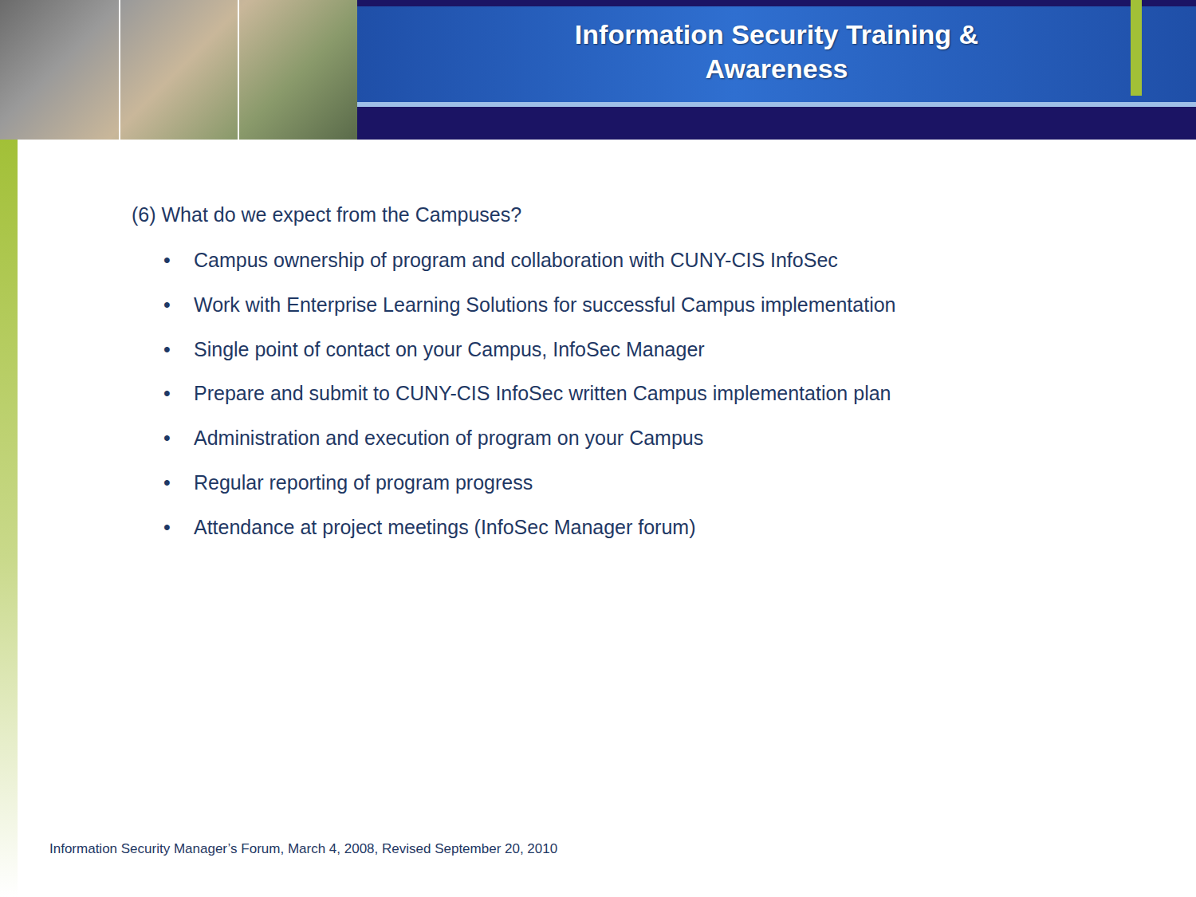Information Security Training &
Awareness
(6) What do we expect from the Campuses?
Campus ownership of program and collaboration with CUNY-CIS InfoSec
Work with Enterprise Learning Solutions for successful Campus implementation
Single point of contact on your Campus, InfoSec Manager
Prepare and submit to CUNY-CIS InfoSec written Campus implementation plan
Administration and execution of program on your Campus
Regular reporting of program progress
Attendance at project meetings (InfoSec Manager forum)
Information Security Manager’s Forum, March 4, 2008, Revised September 20, 2010